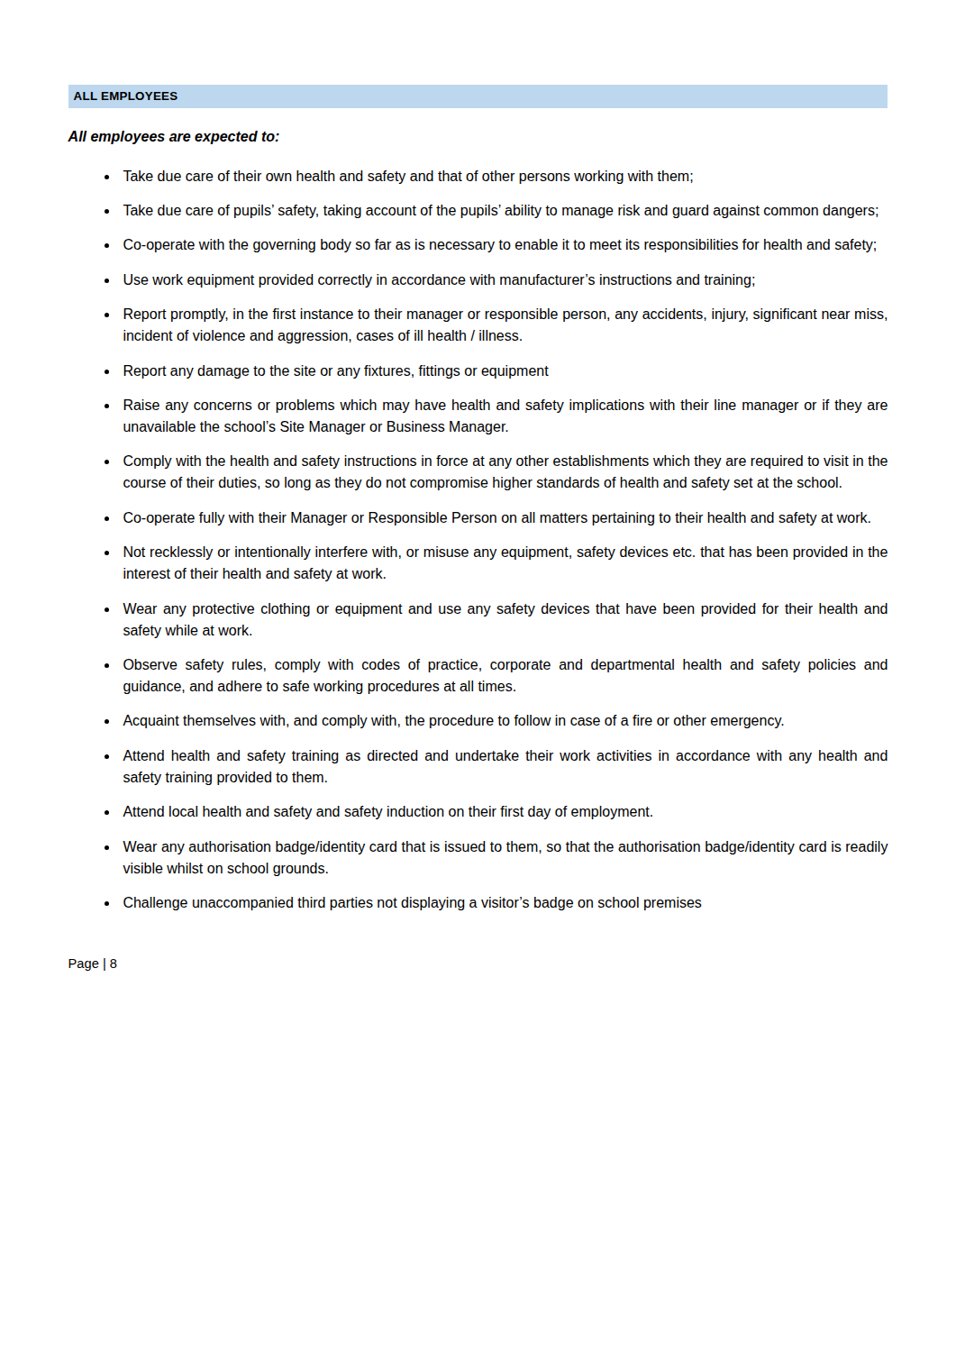ALL EMPLOYEES
All employees are expected to:
Take due care of their own health and safety and that of other persons working with them;
Take due care of pupils’ safety, taking account of the pupils’ ability to manage risk and guard against common dangers;
Co-operate with the governing body so far as is necessary to enable it to meet its responsibilities for health and safety;
Use work equipment provided correctly in accordance with manufacturer’s instructions and training;
Report promptly, in the first instance to their manager or responsible person, any accidents, injury, significant near miss, incident of violence and aggression, cases of ill health / illness.
Report any damage to the site or any fixtures, fittings or equipment
Raise any concerns or problems which may have health and safety implications with their line manager or if they are unavailable the school’s Site Manager or Business Manager.
Comply with the health and safety instructions in force at any other establishments which they are required to visit in the course of their duties, so long as they do not compromise higher standards of health and safety set at the school.
Co-operate fully with their Manager or Responsible Person on all matters pertaining to their health and safety at work.
Not recklessly or intentionally interfere with, or misuse any equipment, safety devices etc. that has been provided in the interest of their health and safety at work.
Wear any protective clothing or equipment and use any safety devices that have been provided for their health and safety while at work.
Observe safety rules, comply with codes of practice, corporate and departmental health and safety policies and guidance, and adhere to safe working procedures at all times.
Acquaint themselves with, and comply with, the procedure to follow in case of a fire or other emergency.
Attend health and safety training as directed and undertake their work activities in accordance with any health and safety training provided to them.
Attend local health and safety and safety induction on their first day of employment.
Wear any authorisation badge/identity card that is issued to them, so that the authorisation badge/identity card is readily visible whilst on school grounds.
Challenge unaccompanied third parties not displaying a visitor’s badge on school premises
Page | 8